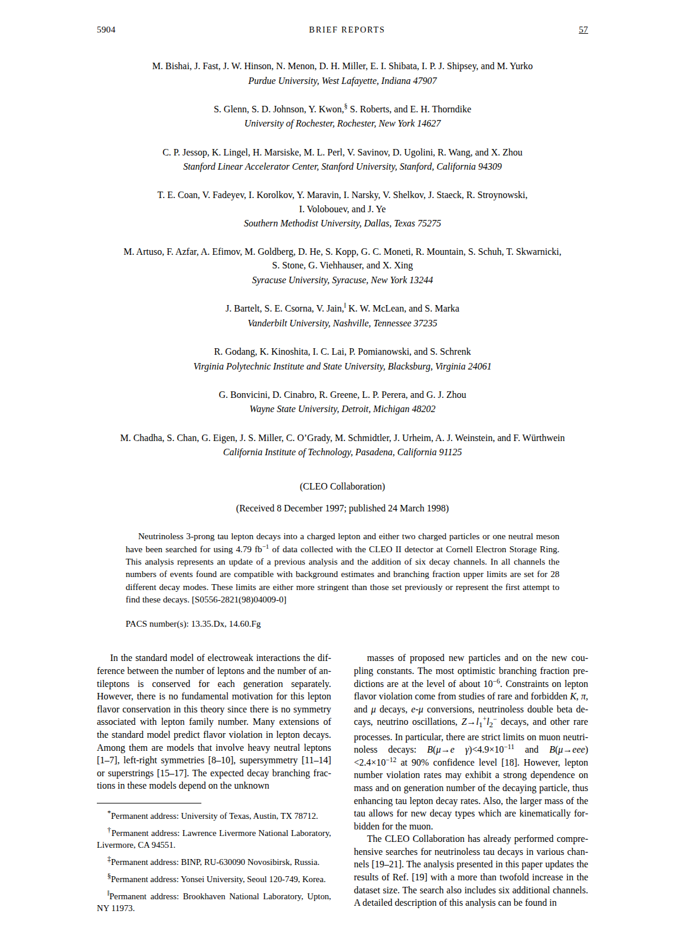5904 Brief Reports 57
M. Bishai, J. Fast, J. W. Hinson, N. Menon, D. H. Miller, E. I. Shibata, I. P. J. Shipsey, and M. Yurko
Purdue University, West Lafayette, Indiana 47907
S. Glenn, S. D. Johnson, Y. Kwon,§ S. Roberts, and E. H. Thorndike
University of Rochester, Rochester, New York 14627
C. P. Jessop, K. Lingel, H. Marsiske, M. L. Perl, V. Savinov, D. Ugolini, R. Wang, and X. Zhou
Stanford Linear Accelerator Center, Stanford University, Stanford, California 94309
T. E. Coan, V. Fadeyev, I. Korolkov, Y. Maravin, I. Narsky, V. Shelkov, J. Staeck, R. Stroynowski,
I. Volobouev, and J. Ye
Southern Methodist University, Dallas, Texas 75275
M. Artuso, F. Azfar, A. Efimov, M. Goldberg, D. He, S. Kopp, G. C. Moneti, R. Mountain, S. Schuh, T. Skwarnicki,
S. Stone, G. Viehhauser, and X. Xing
Syracuse University, Syracuse, New York 13244
J. Bartelt, S. E. Csorna, V. Jain,‖ K. W. McLean, and S. Marka
Vanderbilt University, Nashville, Tennessee 37235
R. Godang, K. Kinoshita, I. C. Lai, P. Pomianowski, and S. Schrenk
Virginia Polytechnic Institute and State University, Blacksburg, Virginia 24061
G. Bonvicini, D. Cinabro, R. Greene, L. P. Perera, and G. J. Zhou
Wayne State University, Detroit, Michigan 48202
M. Chadha, S. Chan, G. Eigen, J. S. Miller, C. O’Grady, M. Schmidtler, J. Urheim, A. J. Weinstein, and F. Würthwein
California Institute of Technology, Pasadena, California 91125
(CLEO Collaboration)
(Received 8 December 1997; published 24 March 1998)
Neutrinoless 3-prong tau lepton decays into a charged lepton and either two charged particles or one neutral meson have been searched for using 4.79 fb−1 of data collected with the CLEO II detector at Cornell Electron Storage Ring. This analysis represents an update of a previous analysis and the addition of six decay channels. In all channels the numbers of events found are compatible with background estimates and branching fraction upper limits are set for 28 different decay modes. These limits are either more stringent than those set previously or represent the first attempt to find these decays. [S0556-2821(98)04009-0]
PACS number(s): 13.35.Dx, 14.60.Fg
In the standard model of electroweak interactions the difference between the number of leptons and the number of antileptons is conserved for each generation separately. However, there is no fundamental motivation for this lepton flavor conservation in this theory since there is no symmetry associated with lepton family number. Many extensions of the standard model predict flavor violation in lepton decays. Among them are models that involve heavy neutral leptons [1–7], left-right symmetries [8–10], supersymmetry [11–14] or superstrings [15–17]. The expected decay branching fractions in these models depend on the unknown
*Permanent address: University of Texas, Austin, TX 78712.
†Permanent address: Lawrence Livermore National Laboratory, Livermore, CA 94551.
‡Permanent address: BINP, RU-630090 Novosibirsk, Russia.
§Permanent address: Yonsei University, Seoul 120-749, Korea.
‖Permanent address: Brookhaven National Laboratory, Upton, NY 11973.
masses of proposed new particles and on the new coupling constants. The most optimistic branching fraction predictions are at the level of about 10−6. Constraints on lepton flavor violation come from studies of rare and forbidden K, π, and μ decays, e-μ conversions, neutrinoless double beta decays, neutrino oscillations, Z→l1+l2− decays, and other rare processes. In particular, there are strict limits on muon neutrinoless decays: B(μ→e γ)<4.9×10−11 and B(μ→eee)<2.4×10−12 at 90% confidence level [18]. However, lepton number violation rates may exhibit a strong dependence on mass and on generation number of the decaying particle, thus enhancing tau lepton decay rates. Also, the larger mass of the tau allows for new decay types which are kinematically forbidden for the muon.
The CLEO Collaboration has already performed comprehensive searches for neutrinoless tau decays in various channels [19–21]. The analysis presented in this paper updates the results of Ref. [19] with a more than twofold increase in the dataset size. The search also includes six additional channels. A detailed description of this analysis can be found in